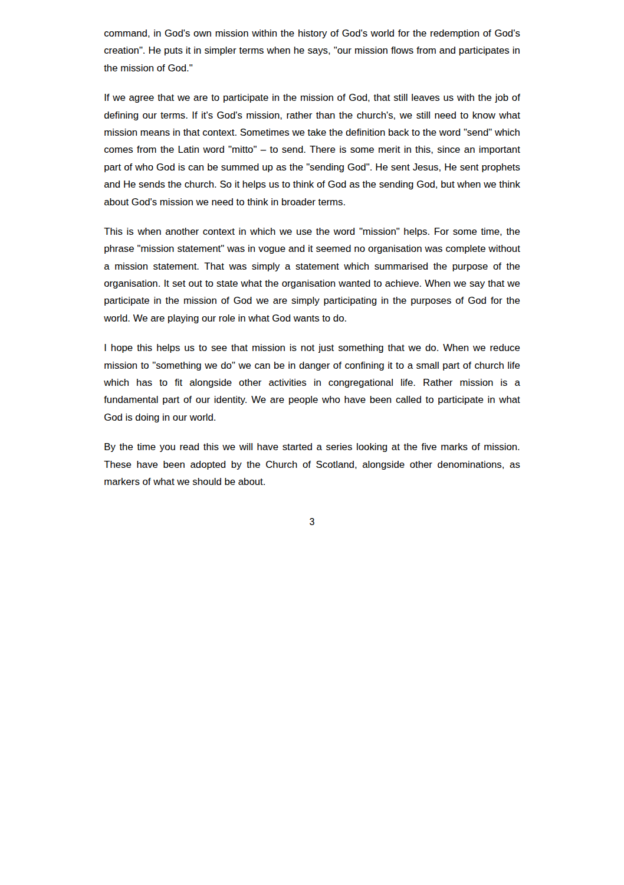command, in God's own mission within the history of God's world for the redemption of God's creation". He puts it in simpler terms when he says, "our mission flows from and participates in the mission of God."
If we agree that we are to participate in the mission of God, that still leaves us with the job of defining our terms. If it's God's mission, rather than the church's, we still need to know what mission means in that context. Sometimes we take the definition back to the word "send" which comes from the Latin word "mitto" – to send. There is some merit in this, since an important part of who God is can be summed up as the "sending God". He sent Jesus, He sent prophets and He sends the church. So it helps us to think of God as the sending God, but when we think about God's mission we need to think in broader terms.
This is when another context in which we use the word "mission" helps. For some time, the phrase "mission statement" was in vogue and it seemed no organisation was complete without a mission statement. That was simply a statement which summarised the purpose of the organisation. It set out to state what the organisation wanted to achieve. When we say that we participate in the mission of God we are simply participating in the purposes of God for the world. We are playing our role in what God wants to do.
I hope this helps us to see that mission is not just something that we do. When we reduce mission to "something we do" we can be in danger of confining it to a small part of church life which has to fit alongside other activities in congregational life. Rather mission is a fundamental part of our identity. We are people who have been called to participate in what God is doing in our world.
By the time you read this we will have started a series looking at the five marks of mission. These have been adopted by the Church of Scotland, alongside other denominations, as markers of what we should be about.
3